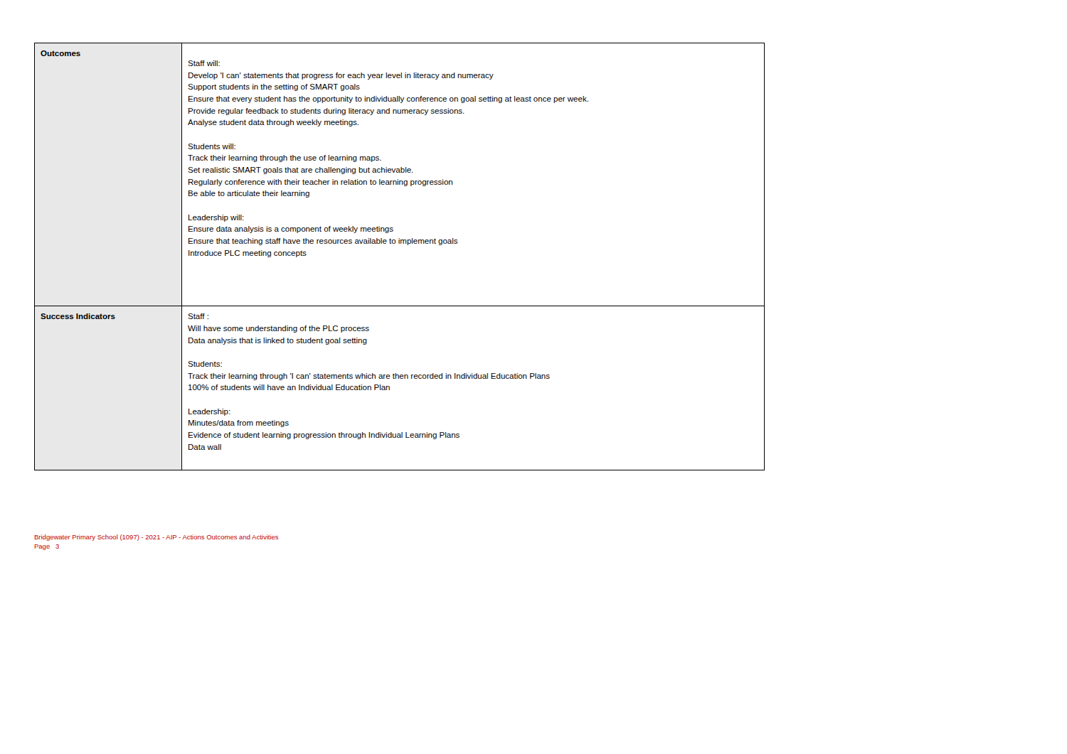| Outcomes | Staff will: Develop 'I can' statements that progress for each year level in literacy and numeracy Support students in the setting of SMART goals Ensure that every student has the opportunity to individually conference on goal setting at least once per week. Provide regular feedback to students during literacy and numeracy sessions. Analyse student data through weekly meetings. Students will: Track their learning through the use of learning maps. Set realistic SMART goals that are challenging but achievable. Regularly conference with their teacher in relation to learning progression Be able to articulate their learning Leadership will: Ensure data analysis is a component of weekly meetings Ensure that teaching staff have the resources available to implement goals Introduce PLC meeting concepts |
| Success Indicators | Staff : Will have some understanding of the PLC process Data analysis that is linked to student goal setting Students: Track their learning through 'I can' statements which are then recorded in Individual Education Plans 100% of students will have an Individual Education Plan Leadership: Minutes/data from meetings Evidence of student learning progression through Individual Learning Plans Data wall |
Bridgewater Primary School (1097) - 2021 - AIP - Actions Outcomes and Activities
Page 3